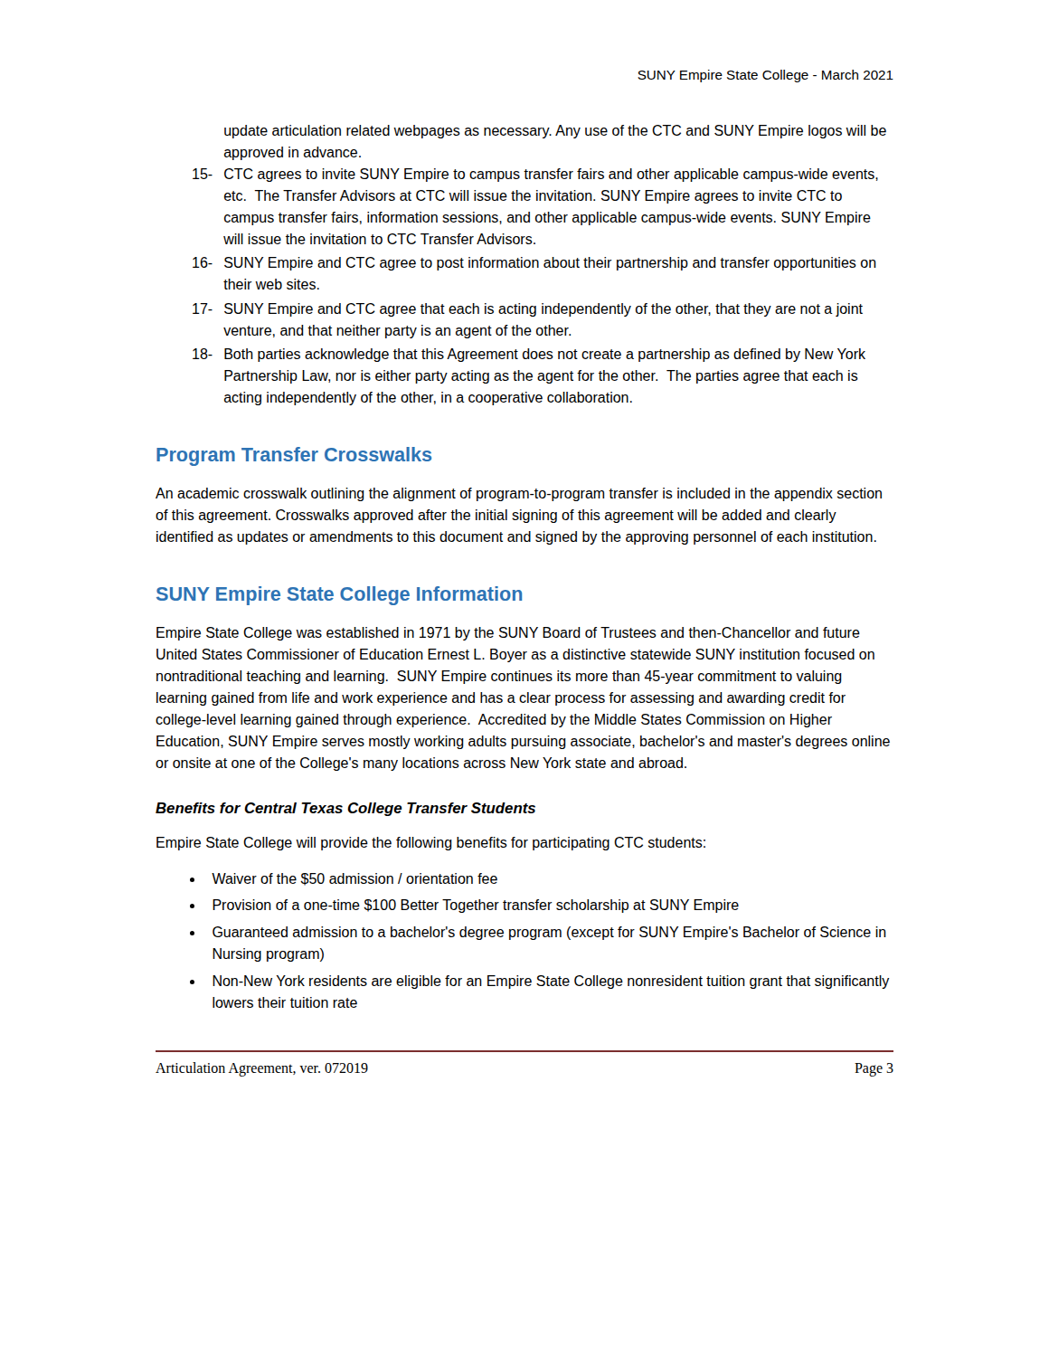SUNY Empire State College - March 2021
update articulation related webpages as necessary. Any use of the CTC and SUNY Empire logos will be approved in advance.
15-CTC agrees to invite SUNY Empire to campus transfer fairs and other applicable campus-wide events, etc. The Transfer Advisors at CTC will issue the invitation. SUNY Empire agrees to invite CTC to campus transfer fairs, information sessions, and other applicable campus-wide events. SUNY Empire will issue the invitation to CTC Transfer Advisors.
16-SUNY Empire and CTC agree to post information about their partnership and transfer opportunities on their web sites.
17-SUNY Empire and CTC agree that each is acting independently of the other, that they are not a joint venture, and that neither party is an agent of the other.
18-Both parties acknowledge that this Agreement does not create a partnership as defined by New York Partnership Law, nor is either party acting as the agent for the other. The parties agree that each is acting independently of the other, in a cooperative collaboration.
Program Transfer Crosswalks
An academic crosswalk outlining the alignment of program-to-program transfer is included in the appendix section of this agreement. Crosswalks approved after the initial signing of this agreement will be added and clearly identified as updates or amendments to this document and signed by the approving personnel of each institution.
SUNY Empire State College Information
Empire State College was established in 1971 by the SUNY Board of Trustees and then-Chancellor and future United States Commissioner of Education Ernest L. Boyer as a distinctive statewide SUNY institution focused on nontraditional teaching and learning. SUNY Empire continues its more than 45-year commitment to valuing learning gained from life and work experience and has a clear process for assessing and awarding credit for college-level learning gained through experience. Accredited by the Middle States Commission on Higher Education, SUNY Empire serves mostly working adults pursuing associate, bachelor's and master's degrees online or onsite at one of the College's many locations across New York state and abroad.
Benefits for Central Texas College Transfer Students
Empire State College will provide the following benefits for participating CTC students:
Waiver of the $50 admission / orientation fee
Provision of a one-time $100 Better Together transfer scholarship at SUNY Empire
Guaranteed admission to a bachelor's degree program (except for SUNY Empire's Bachelor of Science in Nursing program)
Non-New York residents are eligible for an Empire State College nonresident tuition grant that significantly lowers their tuition rate
Articulation Agreement, ver. 072019 Page 3